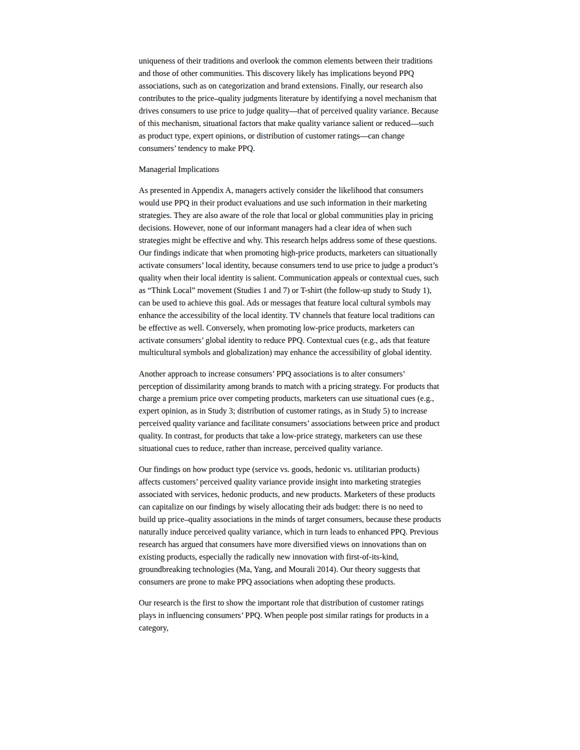uniqueness of their traditions and overlook the common elements between their traditions and those of other communities. This discovery likely has implications beyond PPQ associations, such as on categorization and brand extensions. Finally, our research also contributes to the price–quality judgments literature by identifying a novel mechanism that drives consumers to use price to judge quality—that of perceived quality variance. Because of this mechanism, situational factors that make quality variance salient or reduced—such as product type, expert opinions, or distribution of customer ratings—can change consumers’ tendency to make PPQ.
Managerial Implications
As presented in Appendix A, managers actively consider the likelihood that consumers would use PPQ in their product evaluations and use such information in their marketing strategies. They are also aware of the role that local or global communities play in pricing decisions. However, none of our informant managers had a clear idea of when such strategies might be effective and why. This research helps address some of these questions. Our findings indicate that when promoting high-price products, marketers can situationally activate consumers’ local identity, because consumers tend to use price to judge a product’s quality when their local identity is salient. Communication appeals or contextual cues, such as “Think Local” movement (Studies 1 and 7) or T-shirt (the follow-up study to Study 1), can be used to achieve this goal. Ads or messages that feature local cultural symbols may enhance the accessibility of the local identity. TV channels that feature local traditions can be effective as well. Conversely, when promoting low-price products, marketers can activate consumers’ global identity to reduce PPQ. Contextual cues (e.g., ads that feature multicultural symbols and globalization) may enhance the accessibility of global identity.
Another approach to increase consumers’ PPQ associations is to alter consumers’ perception of dissimilarity among brands to match with a pricing strategy. For products that charge a premium price over competing products, marketers can use situational cues (e.g., expert opinion, as in Study 3; distribution of customer ratings, as in Study 5) to increase perceived quality variance and facilitate consumers’ associations between price and product quality. In contrast, for products that take a low-price strategy, marketers can use these situational cues to reduce, rather than increase, perceived quality variance.
Our findings on how product type (service vs. goods, hedonic vs. utilitarian products) affects customers’ perceived quality variance provide insight into marketing strategies associated with services, hedonic products, and new products. Marketers of these products can capitalize on our findings by wisely allocating their ads budget: there is no need to build up price–quality associations in the minds of target consumers, because these products naturally induce perceived quality variance, which in turn leads to enhanced PPQ. Previous research has argued that consumers have more diversified views on innovations than on existing products, especially the radically new innovation with first-of-its-kind, groundbreaking technologies (Ma, Yang, and Mourali 2014). Our theory suggests that consumers are prone to make PPQ associations when adopting these products.
Our research is the first to show the important role that distribution of customer ratings plays in influencing consumers’ PPQ. When people post similar ratings for products in a category,